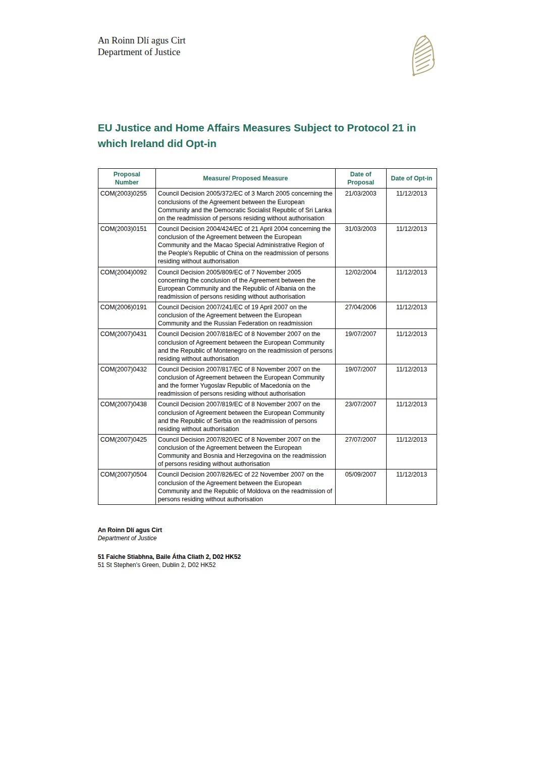An Roinn Dlí agus Cirt
Department of Justice
EU Justice and Home Affairs Measures Subject to Protocol 21 in which Ireland did Opt-in
EU Justice and Home Affairs measures subject to Protocol 21 in which Ireland opted in
| Proposal Number | Measure/ Proposed Measure | Date of Proposal | Date of Opt-in |
| --- | --- | --- | --- |
| COM(2003)0255 | Council Decision 2005/372/EC of 3 March 2005 concerning the conclusions of the Agreement between the European Community and the Democratic Socialist Republic of Sri Lanka on the readmission of persons residing without authorisation | 21/03/2003 | 11/12/2013 |
| COM(2003)0151 | Council Decision 2004/424/EC of 21 April 2004 concerning the conclusion of the Agreement between the European Community and the Macao Special Administrative Region of the People's Republic of China on the readmission of persons residing without authorisation | 31/03/2003 | 11/12/2013 |
| COM(2004)0092 | Council Decision 2005/809/EC of 7 November 2005 concerning the conclusion of the Agreement between the European Community and the Republic of Albania on the readmission of persons residing without authorisation | 12/02/2004 | 11/12/2013 |
| COM(2006)0191 | Council Decision 2007/241/EC of 19 April 2007 on the conclusion of the Agreement between the European Community and the Russian Federation on readmission | 27/04/2006 | 11/12/2013 |
| COM(2007)0431 | Council Decision 2007/818/EC of 8 November 2007 on the conclusion of Agreement between the European Community and the Republic of Montenegro on the readmission of persons residing without authorisation | 19/07/2007 | 11/12/2013 |
| COM(2007)0432 | Council Decision 2007/817/EC of 8 November 2007 on the conclusion of Agreement between the European Community and the former Yugoslav Republic of Macedonia on the readmission of persons residing without authorisation | 19/07/2007 | 11/12/2013 |
| COM(2007)0438 | Council Decision 2007/819/EC of 8 November 2007 on the conclusion of Agreement between the European Community and the Republic of Serbia on the readmission of persons residing without authorisation | 23/07/2007 | 11/12/2013 |
| COM(2007)0425 | Council Decision 2007/820/EC of 8 November 2007 on the conclusion of the Agreement between the European Community and Bosnia and Herzegovina on the readmission of persons residing without authorisation | 27/07/2007 | 11/12/2013 |
| COM(2007)0504 | Council Decision 2007/826/EC of 22 November 2007 on the conclusion of the Agreement between the European Community and the Republic of Moldova on the readmission of persons residing without authorisation | 05/09/2007 | 11/12/2013 |
An Roinn Dlí agus Cirt
Department of Justice
51 Faiche Stiabhna, Baile Átha Cliath 2, D02 HK52
51 St Stephen's Green, Dublin 2, D02 HK52